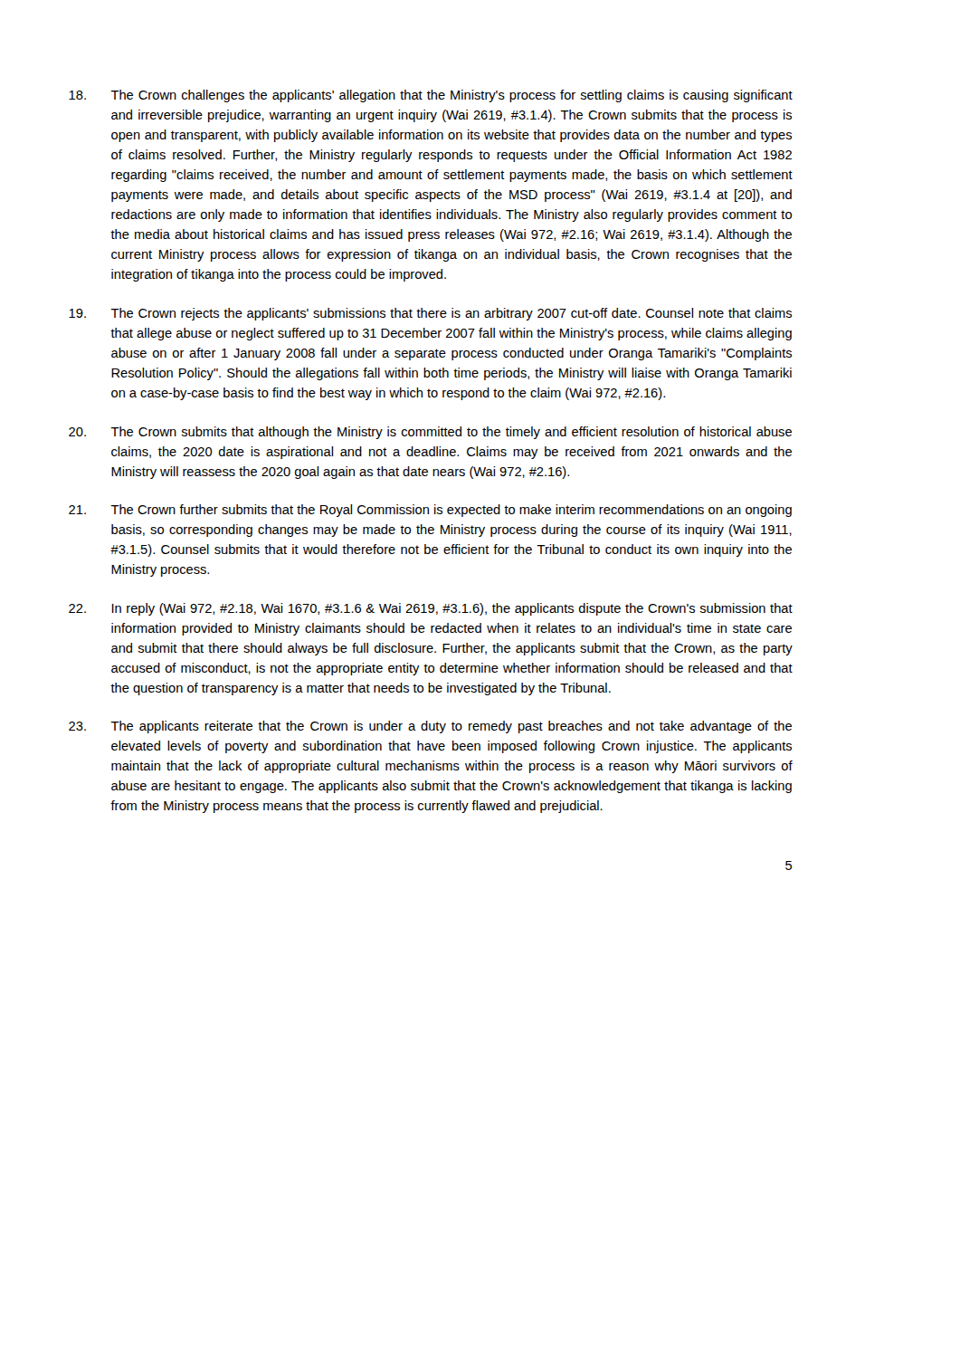The Crown challenges the applicants' allegation that the Ministry's process for settling claims is causing significant and irreversible prejudice, warranting an urgent inquiry (Wai 2619, #3.1.4). The Crown submits that the process is open and transparent, with publicly available information on its website that provides data on the number and types of claims resolved. Further, the Ministry regularly responds to requests under the Official Information Act 1982 regarding "claims received, the number and amount of settlement payments made, the basis on which settlement payments were made, and details about specific aspects of the MSD process" (Wai 2619, #3.1.4 at [20]), and redactions are only made to information that identifies individuals. The Ministry also regularly provides comment to the media about historical claims and has issued press releases (Wai 972, #2.16; Wai 2619, #3.1.4). Although the current Ministry process allows for expression of tikanga on an individual basis, the Crown recognises that the integration of tikanga into the process could be improved.
The Crown rejects the applicants' submissions that there is an arbitrary 2007 cut-off date. Counsel note that claims that allege abuse or neglect suffered up to 31 December 2007 fall within the Ministry's process, while claims alleging abuse on or after 1 January 2008 fall under a separate process conducted under Oranga Tamariki's "Complaints Resolution Policy". Should the allegations fall within both time periods, the Ministry will liaise with Oranga Tamariki on a case-by-case basis to find the best way in which to respond to the claim (Wai 972, #2.16).
The Crown submits that although the Ministry is committed to the timely and efficient resolution of historical abuse claims, the 2020 date is aspirational and not a deadline. Claims may be received from 2021 onwards and the Ministry will reassess the 2020 goal again as that date nears (Wai 972, #2.16).
The Crown further submits that the Royal Commission is expected to make interim recommendations on an ongoing basis, so corresponding changes may be made to the Ministry process during the course of its inquiry (Wai 1911, #3.1.5). Counsel submits that it would therefore not be efficient for the Tribunal to conduct its own inquiry into the Ministry process.
In reply (Wai 972, #2.18, Wai 1670, #3.1.6 & Wai 2619, #3.1.6), the applicants dispute the Crown's submission that information provided to Ministry claimants should be redacted when it relates to an individual's time in state care and submit that there should always be full disclosure. Further, the applicants submit that the Crown, as the party accused of misconduct, is not the appropriate entity to determine whether information should be released and that the question of transparency is a matter that needs to be investigated by the Tribunal.
The applicants reiterate that the Crown is under a duty to remedy past breaches and not take advantage of the elevated levels of poverty and subordination that have been imposed following Crown injustice. The applicants maintain that the lack of appropriate cultural mechanisms within the process is a reason why Māori survivors of abuse are hesitant to engage. The applicants also submit that the Crown's acknowledgement that tikanga is lacking from the Ministry process means that the process is currently flawed and prejudicial.
5